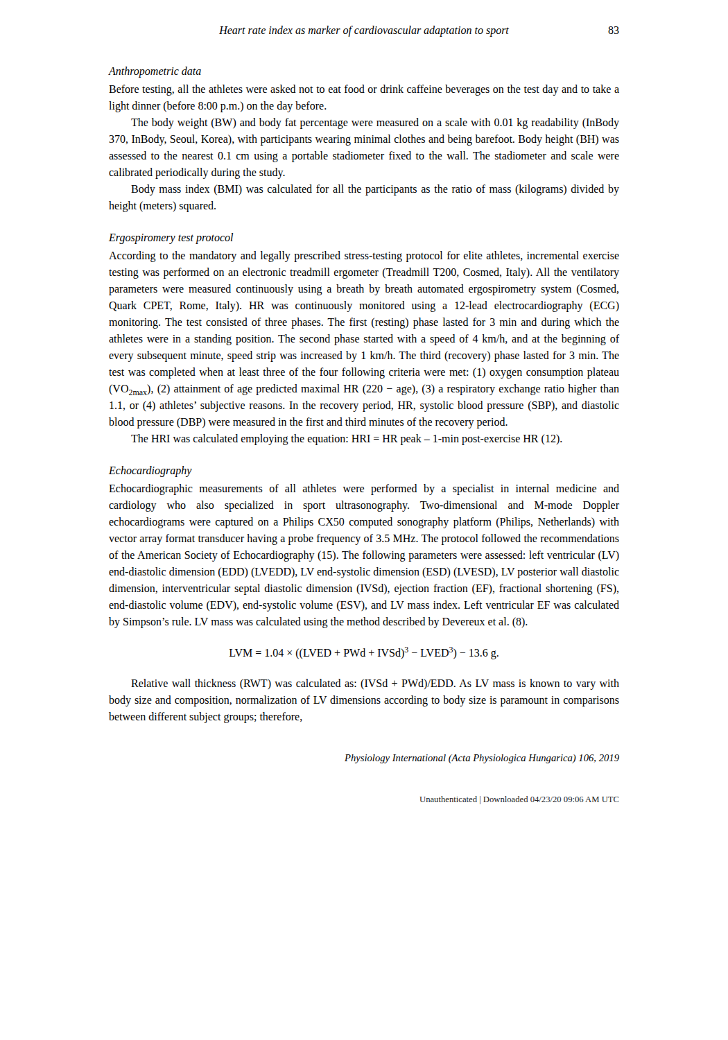Heart rate index as marker of cardiovascular adaptation to sport 83
Anthropometric data
Before testing, all the athletes were asked not to eat food or drink caffeine beverages on the test day and to take a light dinner (before 8:00 p.m.) on the day before.
The body weight (BW) and body fat percentage were measured on a scale with 0.01 kg readability (InBody 370, InBody, Seoul, Korea), with participants wearing minimal clothes and being barefoot. Body height (BH) was assessed to the nearest 0.1 cm using a portable stadiometer fixed to the wall. The stadiometer and scale were calibrated periodically during the study.
Body mass index (BMI) was calculated for all the participants as the ratio of mass (kilograms) divided by height (meters) squared.
Ergospiromery test protocol
According to the mandatory and legally prescribed stress-testing protocol for elite athletes, incremental exercise testing was performed on an electronic treadmill ergometer (Treadmill T200, Cosmed, Italy). All the ventilatory parameters were measured continuously using a breath by breath automated ergospirometry system (Cosmed, Quark CPET, Rome, Italy). HR was continuously monitored using a 12-lead electrocardiography (ECG) monitoring. The test consisted of three phases. The first (resting) phase lasted for 3 min and during which the athletes were in a standing position. The second phase started with a speed of 4 km/h, and at the beginning of every subsequent minute, speed strip was increased by 1 km/h. The third (recovery) phase lasted for 3 min. The test was completed when at least three of the four following criteria were met: (1) oxygen consumption plateau (VO2max), (2) attainment of age predicted maximal HR (220 − age), (3) a respiratory exchange ratio higher than 1.1, or (4) athletes’ subjective reasons. In the recovery period, HR, systolic blood pressure (SBP), and diastolic blood pressure (DBP) were measured in the first and third minutes of the recovery period.
The HRI was calculated employing the equation: HRI = HR peak – 1-min post-exercise HR (12).
Echocardiography
Echocardiographic measurements of all athletes were performed by a specialist in internal medicine and cardiology who also specialized in sport ultrasonography. Two-dimensional and M-mode Doppler echocardiograms were captured on a Philips CX50 computed sonography platform (Philips, Netherlands) with vector array format transducer having a probe frequency of 3.5 MHz. The protocol followed the recommendations of the American Society of Echocardiography (15). The following parameters were assessed: left ventricular (LV) end-diastolic dimension (EDD) (LVEDD), LV end-systolic dimension (ESD) (LVESD), LV posterior wall diastolic dimension, interventricular septal diastolic dimension (IVSd), ejection fraction (EF), fractional shortening (FS), end-diastolic volume (EDV), end-systolic volume (ESV), and LV mass index. Left ventricular EF was calculated by Simpson’s rule. LV mass was calculated using the method described by Devereux et al. (8).
LVM = 1.04 × ((LVED + PWd + IVSd)3 − LVED3) − 13.6 g.
Relative wall thickness (RWT) was calculated as: (IVSd + PWd)/EDD. As LV mass is known to vary with body size and composition, normalization of LV dimensions according to body size is paramount in comparisons between different subject groups; therefore,
Physiology International (Acta Physiologica Hungarica) 106, 2019
Unauthenticated | Downloaded 04/23/20 09:06 AM UTC